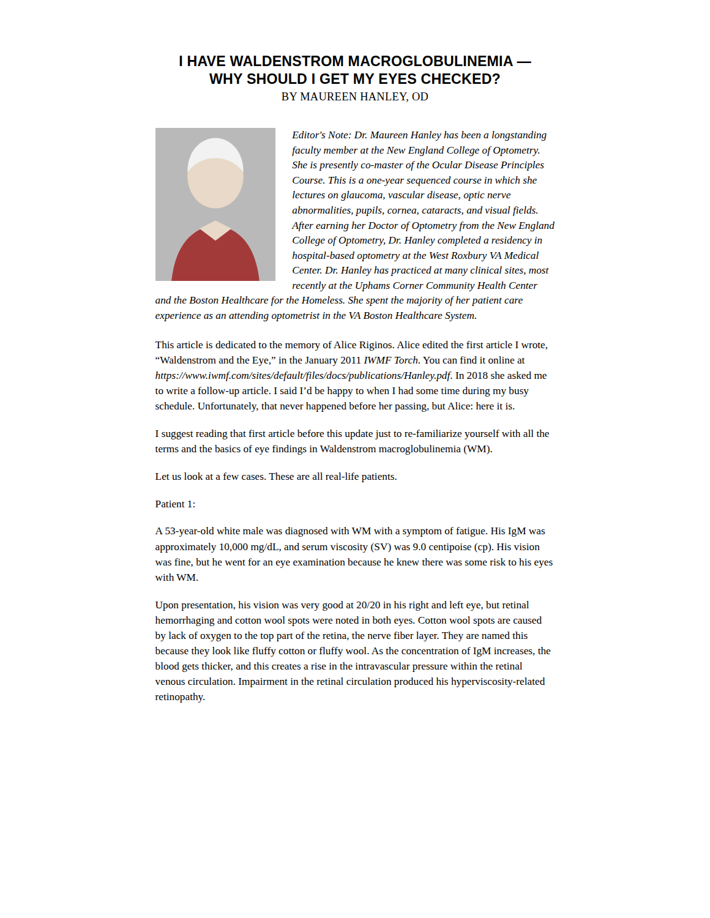I HAVE WALDENSTROM MACROGLOBULINEMIA —
WHY SHOULD I GET MY EYES CHECKED?
BY MAUREEN HANLEY, OD
Editor's Note: Dr. Maureen Hanley has been a longstanding faculty member at the New England College of Optometry. She is presently co-master of the Ocular Disease Principles Course. This is a one-year sequenced course in which she lectures on glaucoma, vascular disease, optic nerve abnormalities, pupils, cornea, cataracts, and visual fields. After earning her Doctor of Optometry from the New England College of Optometry, Dr. Hanley completed a residency in hospital-based optometry at the West Roxbury VA Medical Center. Dr. Hanley has practiced at many clinical sites, most recently at the Uphams Corner Community Health Center and the Boston Healthcare for the Homeless. She spent the majority of her patient care experience as an attending optometrist in the VA Boston Healthcare System.
This article is dedicated to the memory of Alice Riginos. Alice edited the first article I wrote, “Waldenstrom and the Eye,” in the January 2011 IWMF Torch. You can find it online at https://www.iwmf.com/sites/default/files/docs/publications/Hanley.pdf. In 2018 she asked me to write a follow-up article. I said I’d be happy to when I had some time during my busy schedule. Unfortunately, that never happened before her passing, but Alice: here it is.
I suggest reading that first article before this update just to re-familiarize yourself with all the terms and the basics of eye findings in Waldenstrom macroglobulinemia (WM).
Let us look at a few cases. These are all real-life patients.
Patient 1:
A 53-year-old white male was diagnosed with WM with a symptom of fatigue. His IgM was approximately 10,000 mg/dL, and serum viscosity (SV) was 9.0 centipoise (cp). His vision was fine, but he went for an eye examination because he knew there was some risk to his eyes with WM.
Upon presentation, his vision was very good at 20/20 in his right and left eye, but retinal hemorrhaging and cotton wool spots were noted in both eyes. Cotton wool spots are caused by lack of oxygen to the top part of the retina, the nerve fiber layer. They are named this because they look like fluffy cotton or fluffy wool. As the concentration of IgM increases, the blood gets thicker, and this creates a rise in the intravascular pressure within the retinal venous circulation. Impairment in the retinal circulation produced his hyperviscosity-related retinopathy.